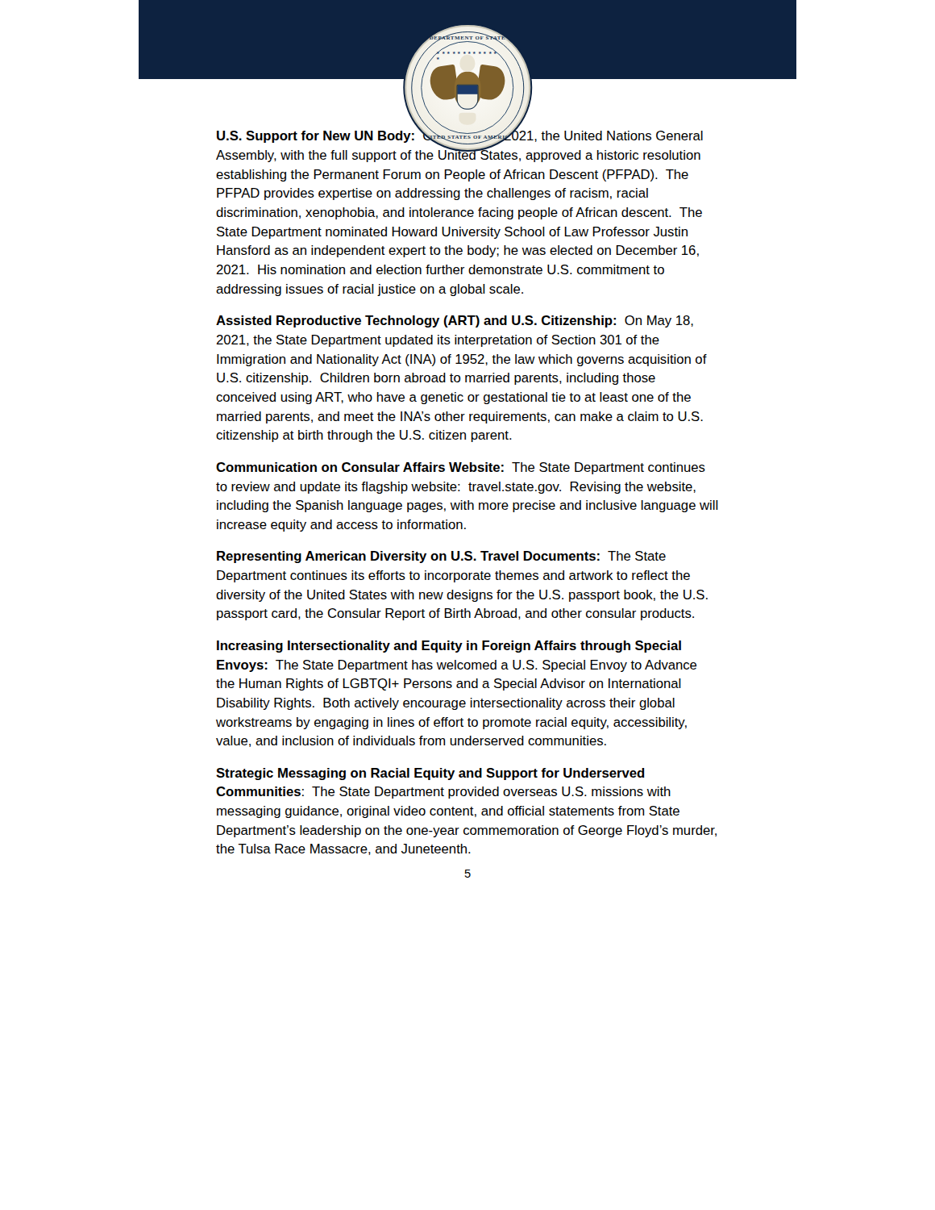DEPARTMENT OF STATE
★ ★ ★ ★ ★ ★ ★ ★ ★ ★ ★ ★ ★
UNITED STATES OF AMERICA
U.S. Support for New UN Body: On August 2, 2021, the United Nations General Assembly, with the full support of the United States, approved a historic resolution establishing the Permanent Forum on People of African Descent (PFPAD). The PFPAD provides expertise on addressing the challenges of racism, racial discrimination, xenophobia, and intolerance facing people of African descent. The State Department nominated Howard University School of Law Professor Justin Hansford as an independent expert to the body; he was elected on December 16, 2021. His nomination and election further demonstrate U.S. commitment to addressing issues of racial justice on a global scale.
Assisted Reproductive Technology (ART) and U.S. Citizenship: On May 18, 2021, the State Department updated its interpretation of Section 301 of the Immigration and Nationality Act (INA) of 1952, the law which governs acquisition of U.S. citizenship. Children born abroad to married parents, including those conceived using ART, who have a genetic or gestational tie to at least one of the married parents, and meet the INA’s other requirements, can make a claim to U.S. citizenship at birth through the U.S. citizen parent.
Communication on Consular Affairs Website: The State Department continues to review and update its flagship website: travel.state.gov. Revising the website, including the Spanish language pages, with more precise and inclusive language will increase equity and access to information.
Representing American Diversity on U.S. Travel Documents: The State Department continues its efforts to incorporate themes and artwork to reflect the diversity of the United States with new designs for the U.S. passport book, the U.S. passport card, the Consular Report of Birth Abroad, and other consular products.
Increasing Intersectionality and Equity in Foreign Affairs through Special Envoys: The State Department has welcomed a U.S. Special Envoy to Advance the Human Rights of LGBTQI+ Persons and a Special Advisor on International Disability Rights. Both actively encourage intersectionality across their global workstreams by engaging in lines of effort to promote racial equity, accessibility, value, and inclusion of individuals from underserved communities.
Strategic Messaging on Racial Equity and Support for Underserved Communities: The State Department provided overseas U.S. missions with messaging guidance, original video content, and official statements from State Department’s leadership on the one-year commemoration of George Floyd’s murder, the Tulsa Race Massacre, and Juneteenth.
5